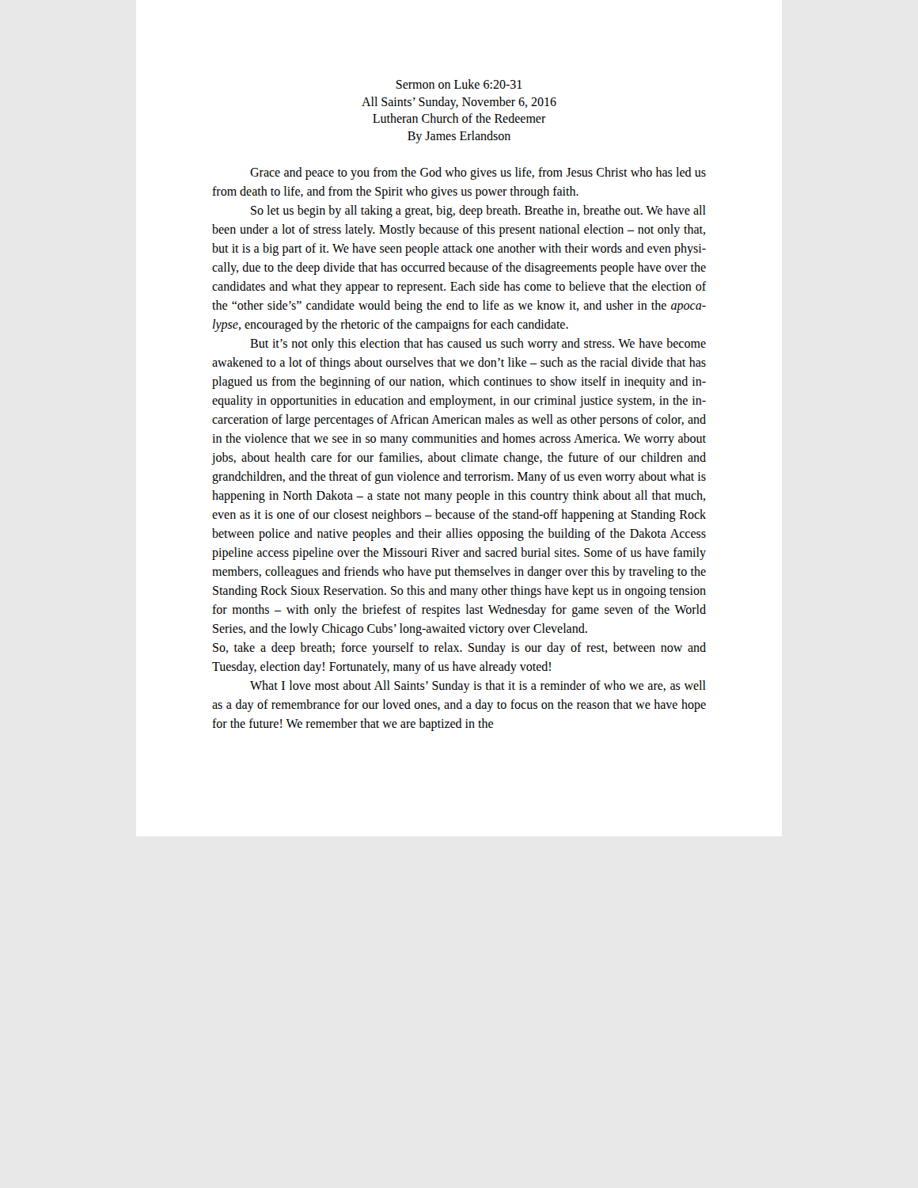Sermon on Luke 6:20-31
All Saints’ Sunday, November 6, 2016
Lutheran Church of the Redeemer
By James Erlandson
Grace and peace to you from the God who gives us life, from Jesus Christ who has led us from death to life, and from the Spirit who gives us power through faith.
So let us begin by all taking a great, big, deep breath. Breathe in, breathe out. We have all been under a lot of stress lately. Mostly because of this present national election – not only that, but it is a big part of it. We have seen people attack one another with their words and even physically, due to the deep divide that has occurred because of the disagreements people have over the candidates and what they appear to represent. Each side has come to believe that the election of the “other side’s” candidate would being the end to life as we know it, and usher in the apocalypse, encouraged by the rhetoric of the campaigns for each candidate.
But it’s not only this election that has caused us such worry and stress. We have become awakened to a lot of things about ourselves that we don’t like – such as the racial divide that has plagued us from the beginning of our nation, which continues to show itself in inequity and inequality in opportunities in education and employment, in our criminal justice system, in the incarceration of large percentages of African American males as well as other persons of color, and in the violence that we see in so many communities and homes across America. We worry about jobs, about health care for our families, about climate change, the future of our children and grandchildren, and the threat of gun violence and terrorism. Many of us even worry about what is happening in North Dakota – a state not many people in this country think about all that much, even as it is one of our closest neighbors – because of the stand-off happening at Standing Rock between police and native peoples and their allies opposing the building of the Dakota Access pipeline access pipeline over the Missouri River and sacred burial sites. Some of us have family members, colleagues and friends who have put themselves in danger over this by traveling to the Standing Rock Sioux Reservation. So this and many other things have kept us in ongoing tension for months – with only the briefest of respites last Wednesday for game seven of the World Series, and the lowly Chicago Cubs’ long-awaited victory over Cleveland.
So, take a deep breath; force yourself to relax. Sunday is our day of rest, between now and Tuesday, election day! Fortunately, many of us have already voted!
What I love most about All Saints’ Sunday is that it is a reminder of who we are, as well as a day of remembrance for our loved ones, and a day to focus on the reason that we have hope for the future! We remember that we are baptized in the